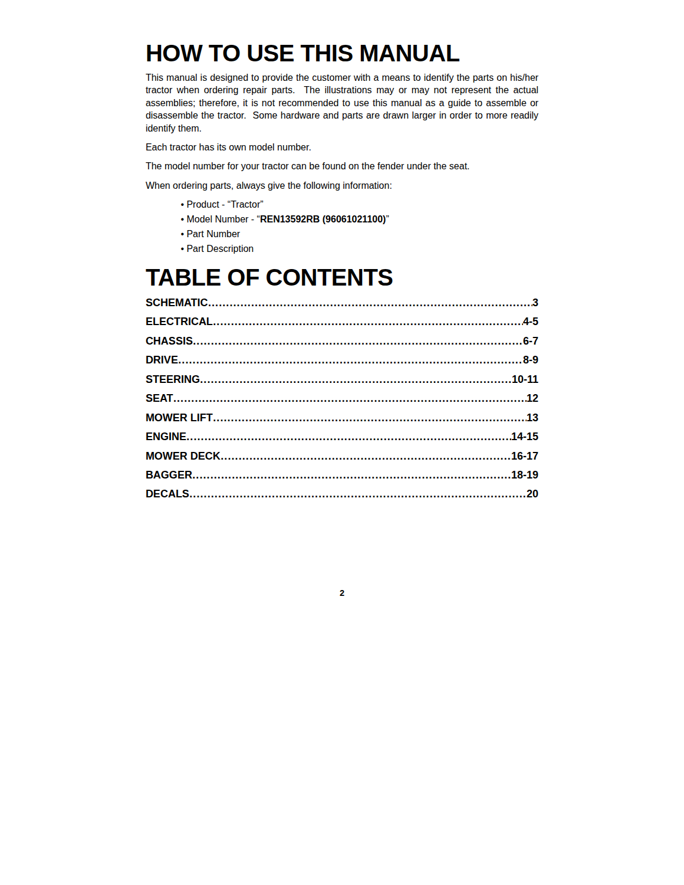HOW TO USE THIS MANUAL
This manual is designed to provide the customer with a means to identify the parts on his/her tractor when ordering repair parts. The illustrations may or may not represent the actual assemblies; therefore, it is not recommended to use this manual as a guide to assemble or disassemble the tractor. Some hardware and parts are drawn larger in order to more readily identify them.
Each tractor has its own model number.
The model number for your tractor can be found on the fender under the seat.
When ordering parts, always give the following information:
Product - “Tractor”
Model Number - “REN13592RB (96061021100)”
Part Number
Part Description
TABLE OF CONTENTS
SCHEMATIC................................................................................................................. 3
ELECTRICAL............................................................................................................. 4-5
CHASSIS................................................................................................................... 6-7
DRIVE......................................................................................................................... 8-9
STEERING............................................................................................................... 10-11
SEAT........................................................................................................................... 12
MOWER LIFT........................................................................................................... 13
ENGINE.................................................................................................................... 14-15
MOWER DECK....................................................................................................... 16-17
BAGGER.................................................................................................................. 18-19
DECALS..................................................................................................................... 20
2